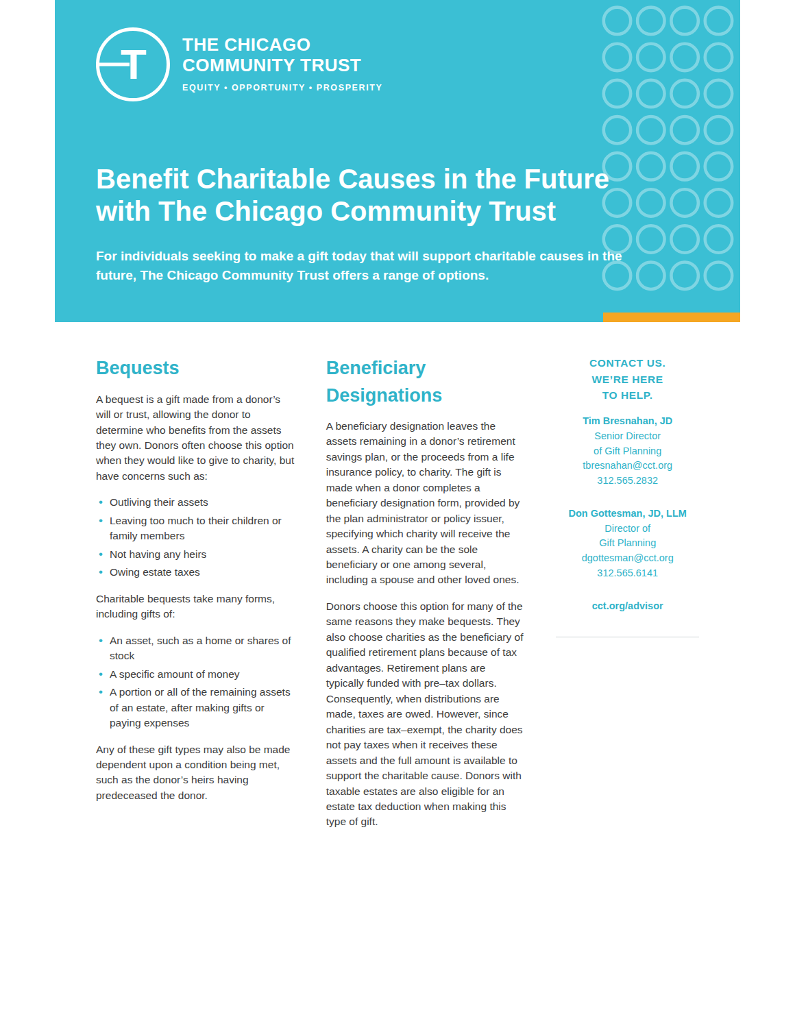The Chicago
Community Trust
Equity • Opportunity • Prosperity
Benefit Charitable Causes in the Future
with The Chicago Community Trust
For individuals seeking to make a gift today that will support charitable causes in the future, The Chicago Community Trust offers a range of options.
Bequests
A bequest is a gift made from a donor’s will or trust, allowing the donor to determine who benefits from the assets they own. Donors often choose this option when they would like to give to charity, but have concerns such as:
Outliving their assets
Leaving too much to their children or family members
Not having any heirs
Owing estate taxes
Charitable bequests take many forms, including gifts of:
An asset, such as a home or shares of stock
A specific amount of money
A portion or all of the remaining assets of an estate, after making gifts or paying expenses
Any of these gift types may also be made dependent upon a condition being met, such as the donor’s heirs having predeceased the donor.
Beneficiary Designations
A beneficiary designation leaves the assets remaining in a donor’s retirement savings plan, or the proceeds from a life insurance policy, to charity. The gift is made when a donor completes a beneficiary designation form, provided by the plan administrator or policy issuer, specifying which charity will receive the assets. A charity can be the sole beneficiary or one among several, including a spouse and other loved ones.
Donors choose this option for many of the same reasons they make bequests. They also choose charities as the beneficiary of qualified retirement plans because of tax advantages. Retirement plans are typically funded with pre–tax dollars. Consequently, when distributions are made, taxes are owed. However, since charities are tax–exempt, the charity does not pay taxes when it receives these assets and the full amount is available to support the charitable cause. Donors with taxable estates are also eligible for an estate tax deduction when making this type of gift.
Contact us.
We’re here
to help.
Tim Bresnahan, JD
Senior Director
of Gift Planning
tbresnahan@cct.org
312.565.2832
Don Gottesman, JD, LLM
Director of
Gift Planning
dgottesman@cct.org
312.565.6141
cct.org/advisor